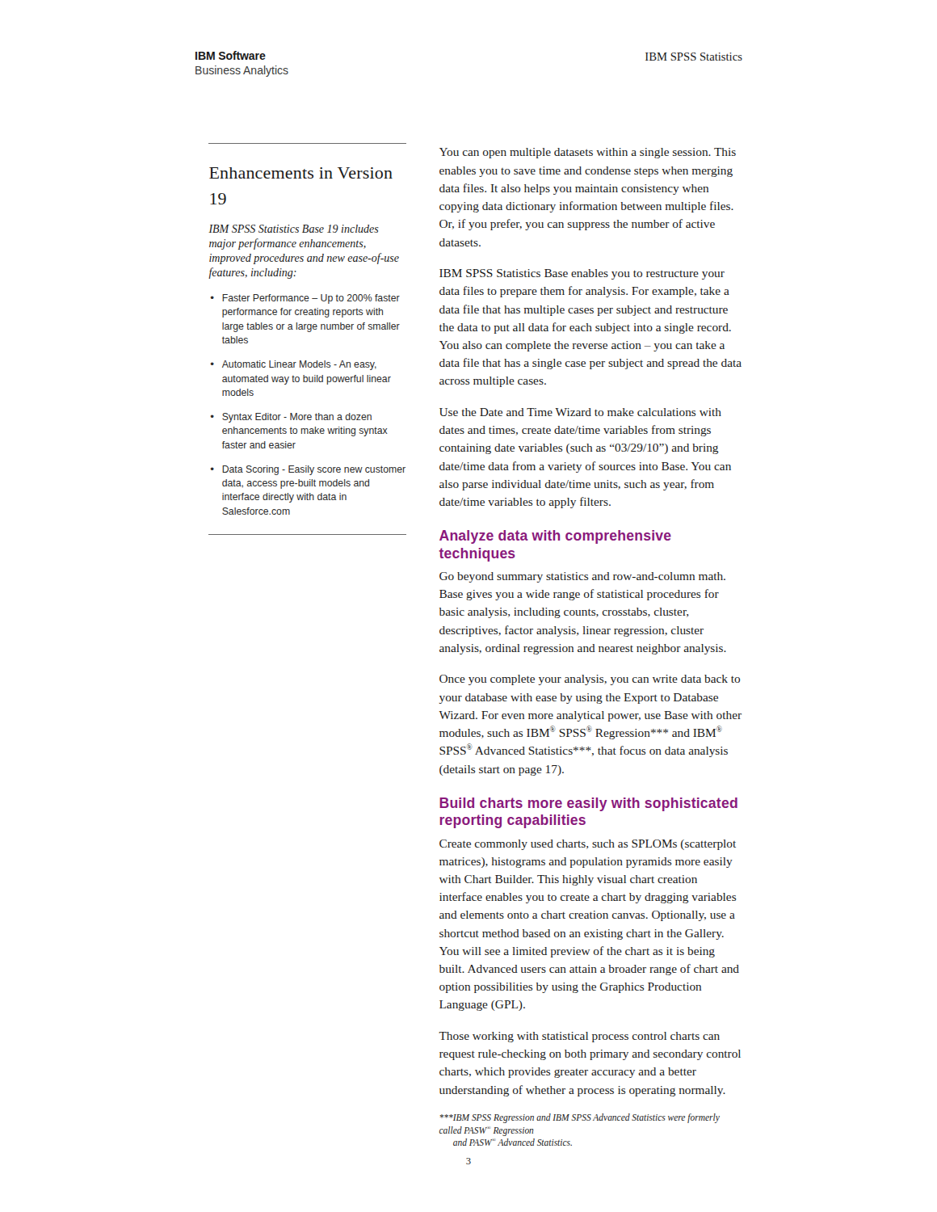IBM Software
Business Analytics
IBM SPSS Statistics
Enhancements in Version 19
IBM SPSS Statistics Base 19 includes major performance enhancements, improved procedures and new ease-of-use features, including:
Faster Performance – Up to 200% faster performance for creating reports with large tables or a large number of smaller tables
Automatic Linear Models - An easy, automated way to build powerful linear models
Syntax Editor - More than a dozen enhancements to make writing syntax faster and easier
Data Scoring - Easily score new customer data, access pre-built models and interface directly with data in Salesforce.com
You can open multiple datasets within a single session. This enables you to save time and condense steps when merging data files. It also helps you maintain consistency when copying data dictionary information between multiple files. Or, if you prefer, you can suppress the number of active datasets.
IBM SPSS Statistics Base enables you to restructure your data files to prepare them for analysis. For example, take a data file that has multiple cases per subject and restructure the data to put all data for each subject into a single record. You also can complete the reverse action – you can take a data file that has a single case per subject and spread the data across multiple cases.
Use the Date and Time Wizard to make calculations with dates and times, create date/time variables from strings containing date variables (such as “03/29/10”) and bring date/time data from a variety of sources into Base. You can also parse individual date/time units, such as year, from date/time variables to apply filters.
Analyze data with comprehensive techniques
Go beyond summary statistics and row-and-column math. Base gives you a wide range of statistical procedures for basic analysis, including counts, crosstabs, cluster, descriptives, factor analysis, linear regression, cluster analysis, ordinal regression and nearest neighbor analysis.
Once you complete your analysis, you can write data back to your database with ease by using the Export to Database Wizard. For even more analytical power, use Base with other modules, such as IBM® SPSS® Regression*** and IBM® SPSS® Advanced Statistics***, that focus on data analysis (details start on page 17).
Build charts more easily with sophisticated reporting capabilities
Create commonly used charts, such as SPLOMs (scatterplot matrices), histograms and population pyramids more easily with Chart Builder. This highly visual chart creation interface enables you to create a chart by dragging variables and elements onto a chart creation canvas. Optionally, use a shortcut method based on an existing chart in the Gallery. You will see a limited preview of the chart as it is being built. Advanced users can attain a broader range of chart and option possibilities by using the Graphics Production Language (GPL).
Those working with statistical process control charts can request rule-checking on both primary and secondary control charts, which provides greater accuracy and a better understanding of whether a process is operating normally.
***IBM SPSS Regression and IBM SPSS Advanced Statistics were formerly called PASW® Regressionand PASW® Advanced Statistics.
3